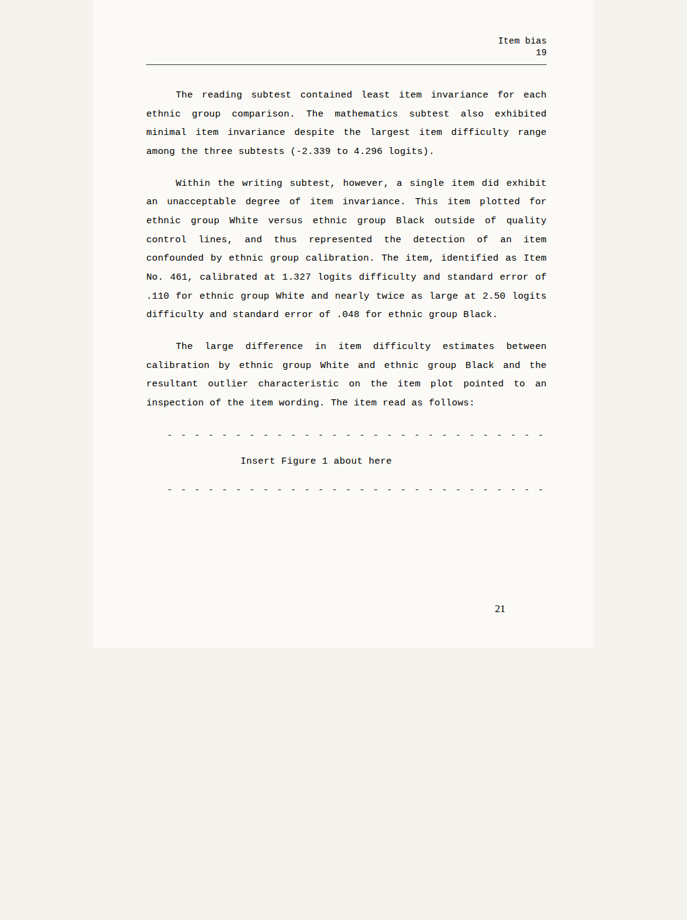Item bias
19
The reading subtest contained least item invariance for each ethnic group comparison. The mathematics subtest also exhibited minimal item invariance despite the largest item difficulty range among the three subtests (-2.339 to 4.296 logits).
Within the writing subtest, however, a single item did exhibit an unacceptable degree of item invariance. This item plotted for ethnic group White versus ethnic group Black outside of quality control lines, and thus represented the detection of an item confounded by ethnic group calibration. The item, identified as Item No. 461, calibrated at 1.327 logits difficulty and standard error of .110 for ethnic group White and nearly twice as large at 2.50 logits difficulty and standard error of .048 for ethnic group Black.
The large difference in item difficulty estimates between calibration by ethnic group White and ethnic group Black and the resultant outlier characteristic on the item plot pointed to an inspection of the item wording. The item read as follows:
- - - - - - - - - - - - - - - - - - - - - - - - - - - -
Insert Figure 1 about here
- - - - - - - - - - - - - - - - - - - - - - - - - - - -
21